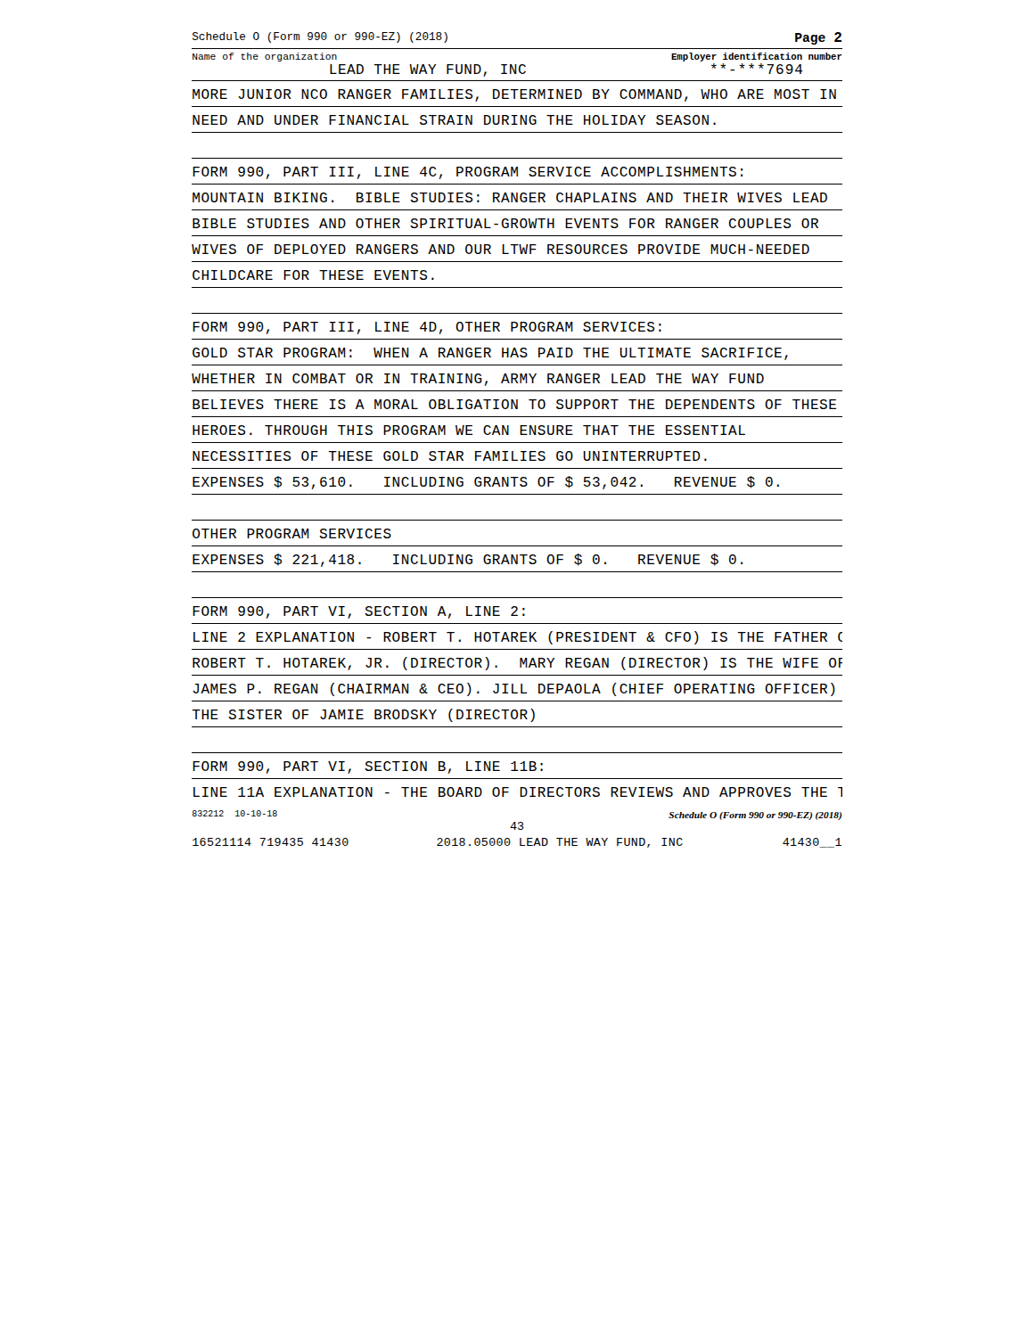Schedule O (Form 990 or 990-EZ) (2018)
Page 2
Name of the organization
LEAD THE WAY FUND, INC
Employer identification number
**-***7694
MORE JUNIOR NCO RANGER FAMILIES, DETERMINED BY COMMAND, WHO ARE MOST IN
NEED AND UNDER FINANCIAL STRAIN DURING THE HOLIDAY SEASON.
FORM 990, PART III, LINE 4C, PROGRAM SERVICE ACCOMPLISHMENTS:
MOUNTAIN BIKING. BIBLE STUDIES: RANGER CHAPLAINS AND THEIR WIVES LEAD
BIBLE STUDIES AND OTHER SPIRITUAL-GROWTH EVENTS FOR RANGER COUPLES OR
WIVES OF DEPLOYED RANGERS AND OUR LTWF RESOURCES PROVIDE MUCH-NEEDED
CHILDCARE FOR THESE EVENTS.
FORM 990, PART III, LINE 4D, OTHER PROGRAM SERVICES:
GOLD STAR PROGRAM: WHEN A RANGER HAS PAID THE ULTIMATE SACRIFICE,
WHETHER IN COMBAT OR IN TRAINING, ARMY RANGER LEAD THE WAY FUND
BELIEVES THERE IS A MORAL OBLIGATION TO SUPPORT THE DEPENDENTS OF THESE
HEROES. THROUGH THIS PROGRAM WE CAN ENSURE THAT THE ESSENTIAL
NECESSITIES OF THESE GOLD STAR FAMILIES GO UNINTERRUPTED.
EXPENSES $ 53,610. INCLUDING GRANTS OF $ 53,042. REVENUE $ 0.
OTHER PROGRAM SERVICES
EXPENSES $ 221,418. INCLUDING GRANTS OF $ 0. REVENUE $ 0.
FORM 990, PART VI, SECTION A, LINE 2:
LINE 2 EXPLANATION - ROBERT T. HOTAREK (PRESIDENT & CFO) IS THE FATHER OF
ROBERT T. HOTAREK, JR. (DIRECTOR). MARY REGAN (DIRECTOR) IS THE WIFE OF
JAMES P. REGAN (CHAIRMAN & CEO). JILL DEPAOLA (CHIEF OPERATING OFFICER) IS
THE SISTER OF JAMIE BRODSKY (DIRECTOR)
FORM 990, PART VI, SECTION B, LINE 11B:
LINE 11A EXPLANATION - THE BOARD OF DIRECTORS REVIEWS AND APPROVES THE TAX
832212 10-10-18
Schedule O (Form 990 or 990-EZ) (2018)
43
16521114 719435 41430
2018.05000 LEAD THE WAY FUND, INC
41430__1